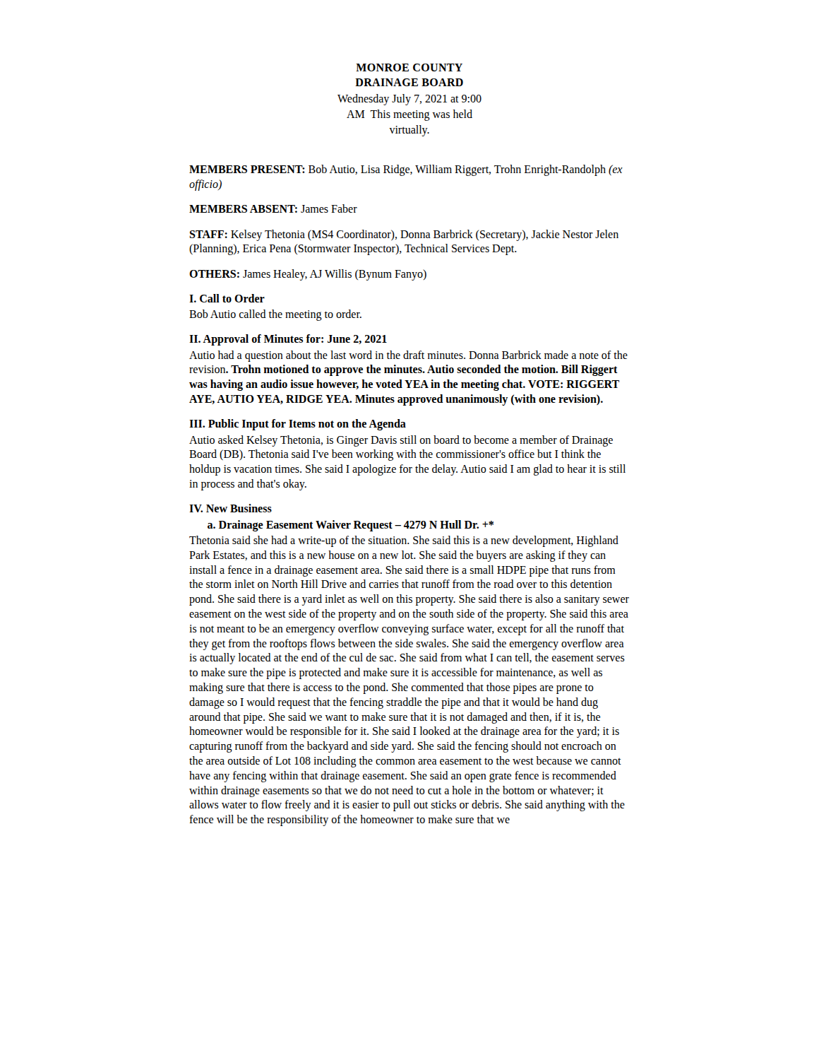MONROE COUNTY
DRAINAGE BOARD
Wednesday July 7, 2021 at 9:00
AM This meeting was held
virtually.
MEMBERS PRESENT: Bob Autio, Lisa Ridge, William Riggert, Trohn Enright-Randolph (ex officio)
MEMBERS ABSENT: James Faber
STAFF: Kelsey Thetonia (MS4 Coordinator), Donna Barbrick (Secretary), Jackie Nestor Jelen (Planning), Erica Pena (Stormwater Inspector), Technical Services Dept.
OTHERS: James Healey, AJ Willis (Bynum Fanyo)
I. Call to Order
Bob Autio called the meeting to order.
II. Approval of Minutes for: June 2, 2021
Autio had a question about the last word in the draft minutes. Donna Barbrick made a note of the revision. Trohn motioned to approve the minutes. Autio seconded the motion. Bill Riggert was having an audio issue however, he voted YEA in the meeting chat. VOTE: RIGGERT AYE, AUTIO YEA, RIDGE YEA. Minutes approved unanimously (with one revision).
III. Public Input for Items not on the Agenda
Autio asked Kelsey Thetonia, is Ginger Davis still on board to become a member of Drainage Board (DB). Thetonia said I've been working with the commissioner's office but I think the holdup is vacation times. She said I apologize for the delay. Autio said I am glad to hear it is still in process and that's okay.
IV. New Business
a. Drainage Easement Waiver Request – 4279 N Hull Dr. +*
Thetonia said she had a write-up of the situation. She said this is a new development, Highland Park Estates, and this is a new house on a new lot. She said the buyers are asking if they can install a fence in a drainage easement area. She said there is a small HDPE pipe that runs from the storm inlet on North Hill Drive and carries that runoff from the road over to this detention pond. She said there is a yard inlet as well on this property. She said there is also a sanitary sewer easement on the west side of the property and on the south side of the property. She said this area is not meant to be an emergency overflow conveying surface water, except for all the runoff that they get from the rooftops flows between the side swales. She said the emergency overflow area is actually located at the end of the cul de sac. She said from what I can tell, the easement serves to make sure the pipe is protected and make sure it is accessible for maintenance, as well as making sure that there is access to the pond. She commented that those pipes are prone to damage so I would request that the fencing straddle the pipe and that it would be hand dug around that pipe. She said we want to make sure that it is not damaged and then, if it is, the homeowner would be responsible for it. She said I looked at the drainage area for the yard; it is capturing runoff from the backyard and side yard. She said the fencing should not encroach on the area outside of Lot 108 including the common area easement to the west because we cannot have any fencing within that drainage easement. She said an open grate fence is recommended within drainage easements so that we do not need to cut a hole in the bottom or whatever; it allows water to flow freely and it is easier to pull out sticks or debris. She said anything with the fence will be the responsibility of the homeowner to make sure that we